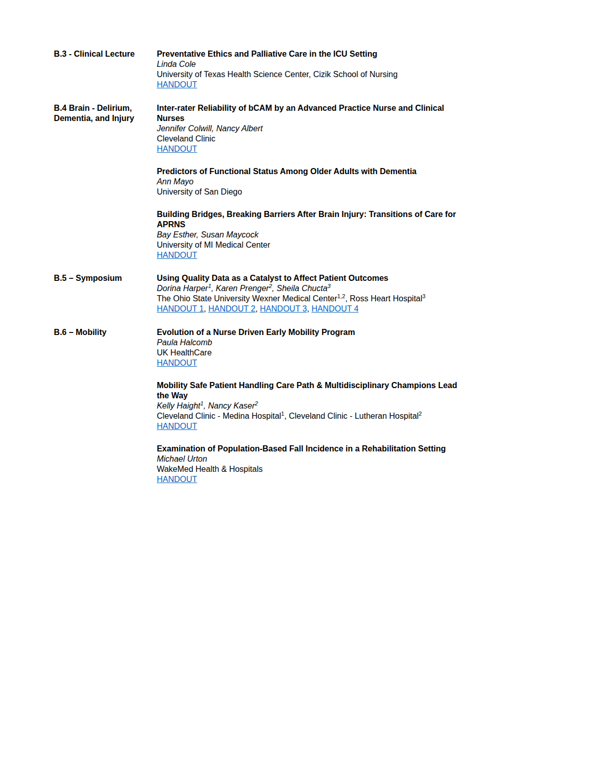B.3 - Clinical Lecture
Preventative Ethics and Palliative Care in the ICU Setting
Linda Cole
University of Texas Health Science Center, Cizik School of Nursing
HANDOUT
B.4 Brain - Delirium, Dementia, and Injury
Inter-rater Reliability of bCAM by an Advanced Practice Nurse and Clinical Nurses
Jennifer Colwill, Nancy Albert
Cleveland Clinic
HANDOUT
Predictors of Functional Status Among Older Adults with Dementia
Ann Mayo
University of San Diego
Building Bridges, Breaking Barriers After Brain Injury: Transitions of Care for APRNS
Bay Esther, Susan Maycock
University of MI Medical Center
HANDOUT
B.5 – Symposium
Using Quality Data as a Catalyst to Affect Patient Outcomes
Dorina Harper1, Karen Prenger2, Sheila Chucta3
The Ohio State University Wexner Medical Center1,2, Ross Heart Hospital3
HANDOUT 1, HANDOUT 2, HANDOUT 3, HANDOUT 4
B.6 – Mobility
Evolution of a Nurse Driven Early Mobility Program
Paula Halcomb
UK HealthCare
HANDOUT
Mobility Safe Patient Handling Care Path & Multidisciplinary Champions Lead the Way
Kelly Haight1, Nancy Kaser2
Cleveland Clinic - Medina Hospital1, Cleveland Clinic - Lutheran Hospital2
HANDOUT
Examination of Population-Based Fall Incidence in a Rehabilitation Setting
Michael Urton
WakeMed Health & Hospitals
HANDOUT